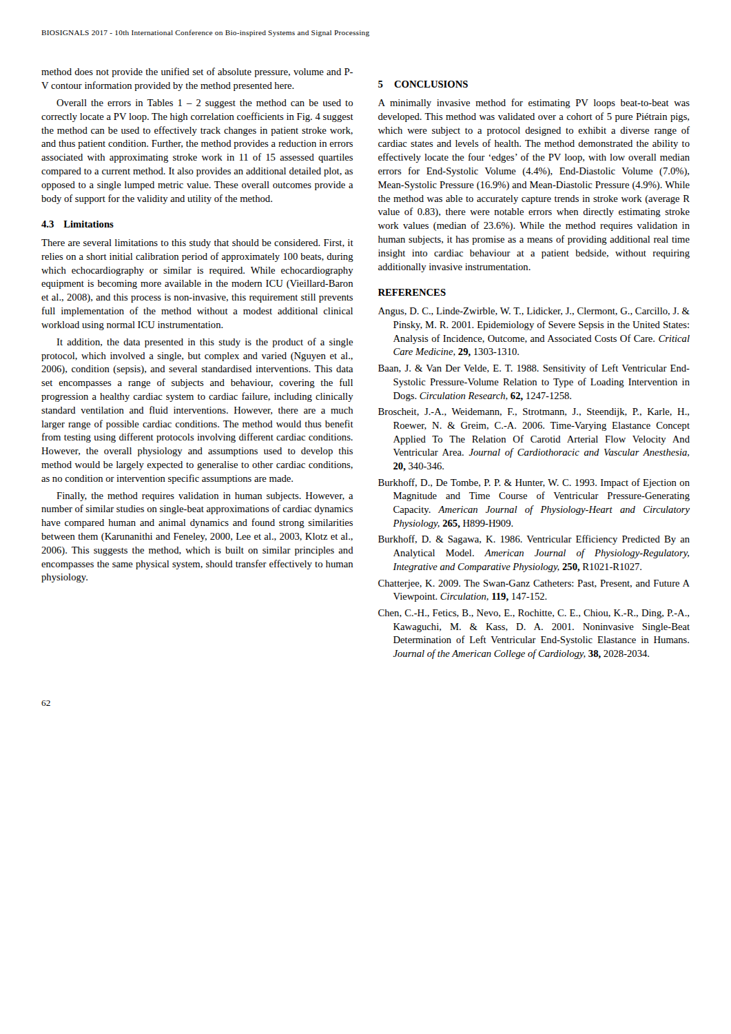BIOSIGNALS 2017 - 10th International Conference on Bio-inspired Systems and Signal Processing
method does not provide the unified set of absolute pressure, volume and P-V contour information provided by the method presented here.
Overall the errors in Tables 1 – 2 suggest the method can be used to correctly locate a PV loop. The high correlation coefficients in Fig. 4 suggest the method can be used to effectively track changes in patient stroke work, and thus patient condition. Further, the method provides a reduction in errors associated with approximating stroke work in 11 of 15 assessed quartiles compared to a current method. It also provides an additional detailed plot, as opposed to a single lumped metric value. These overall outcomes provide a body of support for the validity and utility of the method.
4.3 Limitations
There are several limitations to this study that should be considered. First, it relies on a short initial calibration period of approximately 100 beats, during which echocardiography or similar is required. While echocardiography equipment is becoming more available in the modern ICU (Vieillard-Baron et al., 2008), and this process is non-invasive, this requirement still prevents full implementation of the method without a modest additional clinical workload using normal ICU instrumentation.
It addition, the data presented in this study is the product of a single protocol, which involved a single, but complex and varied (Nguyen et al., 2006), condition (sepsis), and several standardised interventions. This data set encompasses a range of subjects and behaviour, covering the full progression a healthy cardiac system to cardiac failure, including clinically standard ventilation and fluid interventions. However, there are a much larger range of possible cardiac conditions. The method would thus benefit from testing using different protocols involving different cardiac conditions. However, the overall physiology and assumptions used to develop this method would be largely expected to generalise to other cardiac conditions, as no condition or intervention specific assumptions are made.
Finally, the method requires validation in human subjects. However, a number of similar studies on single-beat approximations of cardiac dynamics have compared human and animal dynamics and found strong similarities between them (Karunanithi and Feneley, 2000, Lee et al., 2003, Klotz et al., 2006). This suggests the method, which is built on similar principles and encompasses the same physical system, should transfer effectively to human physiology.
5 CONCLUSIONS
A minimally invasive method for estimating PV loops beat-to-beat was developed. This method was validated over a cohort of 5 pure Piétrain pigs, which were subject to a protocol designed to exhibit a diverse range of cardiac states and levels of health. The method demonstrated the ability to effectively locate the four ‘edges’ of the PV loop, with low overall median errors for End-Systolic Volume (4.4%), End-Diastolic Volume (7.0%), Mean-Systolic Pressure (16.9%) and Mean-Diastolic Pressure (4.9%). While the method was able to accurately capture trends in stroke work (average R value of 0.83), there were notable errors when directly estimating stroke work values (median of 23.6%). While the method requires validation in human subjects, it has promise as a means of providing additional real time insight into cardiac behaviour at a patient bedside, without requiring additionally invasive instrumentation.
REFERENCES
Angus, D. C., Linde-Zwirble, W. T., Lidicker, J., Clermont, G., Carcillo, J. & Pinsky, M. R. 2001. Epidemiology of Severe Sepsis in the United States: Analysis of Incidence, Outcome, and Associated Costs Of Care. Critical Care Medicine, 29, 1303-1310.
Baan, J. & Van Der Velde, E. T. 1988. Sensitivity of Left Ventricular End-Systolic Pressure-Volume Relation to Type of Loading Intervention in Dogs. Circulation Research, 62, 1247-1258.
Broscheit, J.-A., Weidemann, F., Strotmann, J., Steendijk, P., Karle, H., Roewer, N. & Greim, C.-A. 2006. Time-Varying Elastance Concept Applied To The Relation Of Carotid Arterial Flow Velocity And Ventricular Area. Journal of Cardiothoracic and Vascular Anesthesia, 20, 340-346.
Burkhoff, D., De Tombe, P. P. & Hunter, W. C. 1993. Impact of Ejection on Magnitude and Time Course of Ventricular Pressure-Generating Capacity. American Journal of Physiology-Heart and Circulatory Physiology, 265, H899-H909.
Burkhoff, D. & Sagawa, K. 1986. Ventricular Efficiency Predicted By an Analytical Model. American Journal of Physiology-Regulatory, Integrative and Comparative Physiology, 250, R1021-R1027.
Chatterjee, K. 2009. The Swan-Ganz Catheters: Past, Present, and Future A Viewpoint. Circulation, 119, 147-152.
Chen, C.-H., Fetics, B., Nevo, E., Rochitte, C. E., Chiou, K.-R., Ding, P.-A., Kawaguchi, M. & Kass, D. A. 2001. Noninvasive Single-Beat Determination of Left Ventricular End-Systolic Elastance in Humans. Journal of the American College of Cardiology, 38, 2028-2034.
62